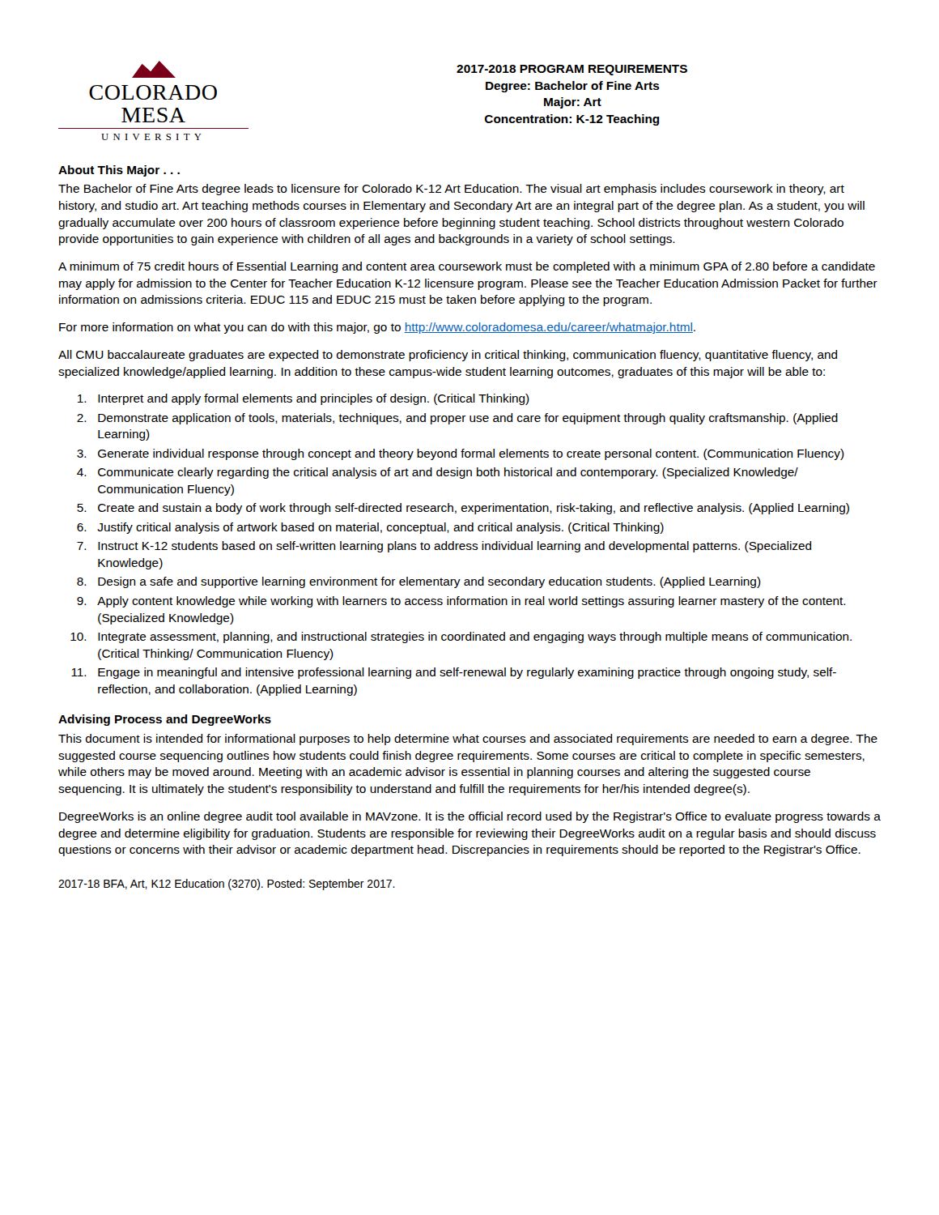COLORADO MESA
UNIVERSITY
2017-2018 PROGRAM REQUIREMENTS
Degree: Bachelor of Fine Arts
Major: Art
Concentration: K-12 Teaching
About This Major . . .
The Bachelor of Fine Arts degree leads to licensure for Colorado K-12 Art Education. The visual art emphasis includes coursework in theory, art history, and studio art. Art teaching methods courses in Elementary and Secondary Art are an integral part of the degree plan. As a student, you will gradually accumulate over 200 hours of classroom experience before beginning student teaching. School districts throughout western Colorado provide opportunities to gain experience with children of all ages and backgrounds in a variety of school settings.
A minimum of 75 credit hours of Essential Learning and content area coursework must be completed with a minimum GPA of 2.80 before a candidate may apply for admission to the Center for Teacher Education K-12 licensure program. Please see the Teacher Education Admission Packet for further information on admissions criteria. EDUC 115 and EDUC 215 must be taken before applying to the program.
For more information on what you can do with this major, go to http://www.coloradomesa.edu/career/whatmajor.html.
All CMU baccalaureate graduates are expected to demonstrate proficiency in critical thinking, communication fluency, quantitative fluency, and specialized knowledge/applied learning. In addition to these campus-wide student learning outcomes, graduates of this major will be able to:
Interpret and apply formal elements and principles of design. (Critical Thinking)
Demonstrate application of tools, materials, techniques, and proper use and care for equipment through quality craftsmanship. (Applied Learning)
Generate individual response through concept and theory beyond formal elements to create personal content. (Communication Fluency)
Communicate clearly regarding the critical analysis of art and design both historical and contemporary. (Specialized Knowledge/ Communication Fluency)
Create and sustain a body of work through self-directed research, experimentation, risk-taking, and reflective analysis. (Applied Learning)
Justify critical analysis of artwork based on material, conceptual, and critical analysis. (Critical Thinking)
Instruct K-12 students based on self-written learning plans to address individual learning and developmental patterns. (Specialized Knowledge)
Design a safe and supportive learning environment for elementary and secondary education students. (Applied Learning)
Apply content knowledge while working with learners to access information in real world settings assuring learner mastery of the content. (Specialized Knowledge)
Integrate assessment, planning, and instructional strategies in coordinated and engaging ways through multiple means of communication. (Critical Thinking/ Communication Fluency)
Engage in meaningful and intensive professional learning and self-renewal by regularly examining practice through ongoing study, self-reflection, and collaboration. (Applied Learning)
Advising Process and DegreeWorks
This document is intended for informational purposes to help determine what courses and associated requirements are needed to earn a degree. The suggested course sequencing outlines how students could finish degree requirements. Some courses are critical to complete in specific semesters, while others may be moved around. Meeting with an academic advisor is essential in planning courses and altering the suggested course sequencing. It is ultimately the student's responsibility to understand and fulfill the requirements for her/his intended degree(s).
DegreeWorks is an online degree audit tool available in MAVzone. It is the official record used by the Registrar's Office to evaluate progress towards a degree and determine eligibility for graduation. Students are responsible for reviewing their DegreeWorks audit on a regular basis and should discuss questions or concerns with their advisor or academic department head. Discrepancies in requirements should be reported to the Registrar's Office.
2017-18 BFA, Art, K12 Education (3270). Posted: September 2017.